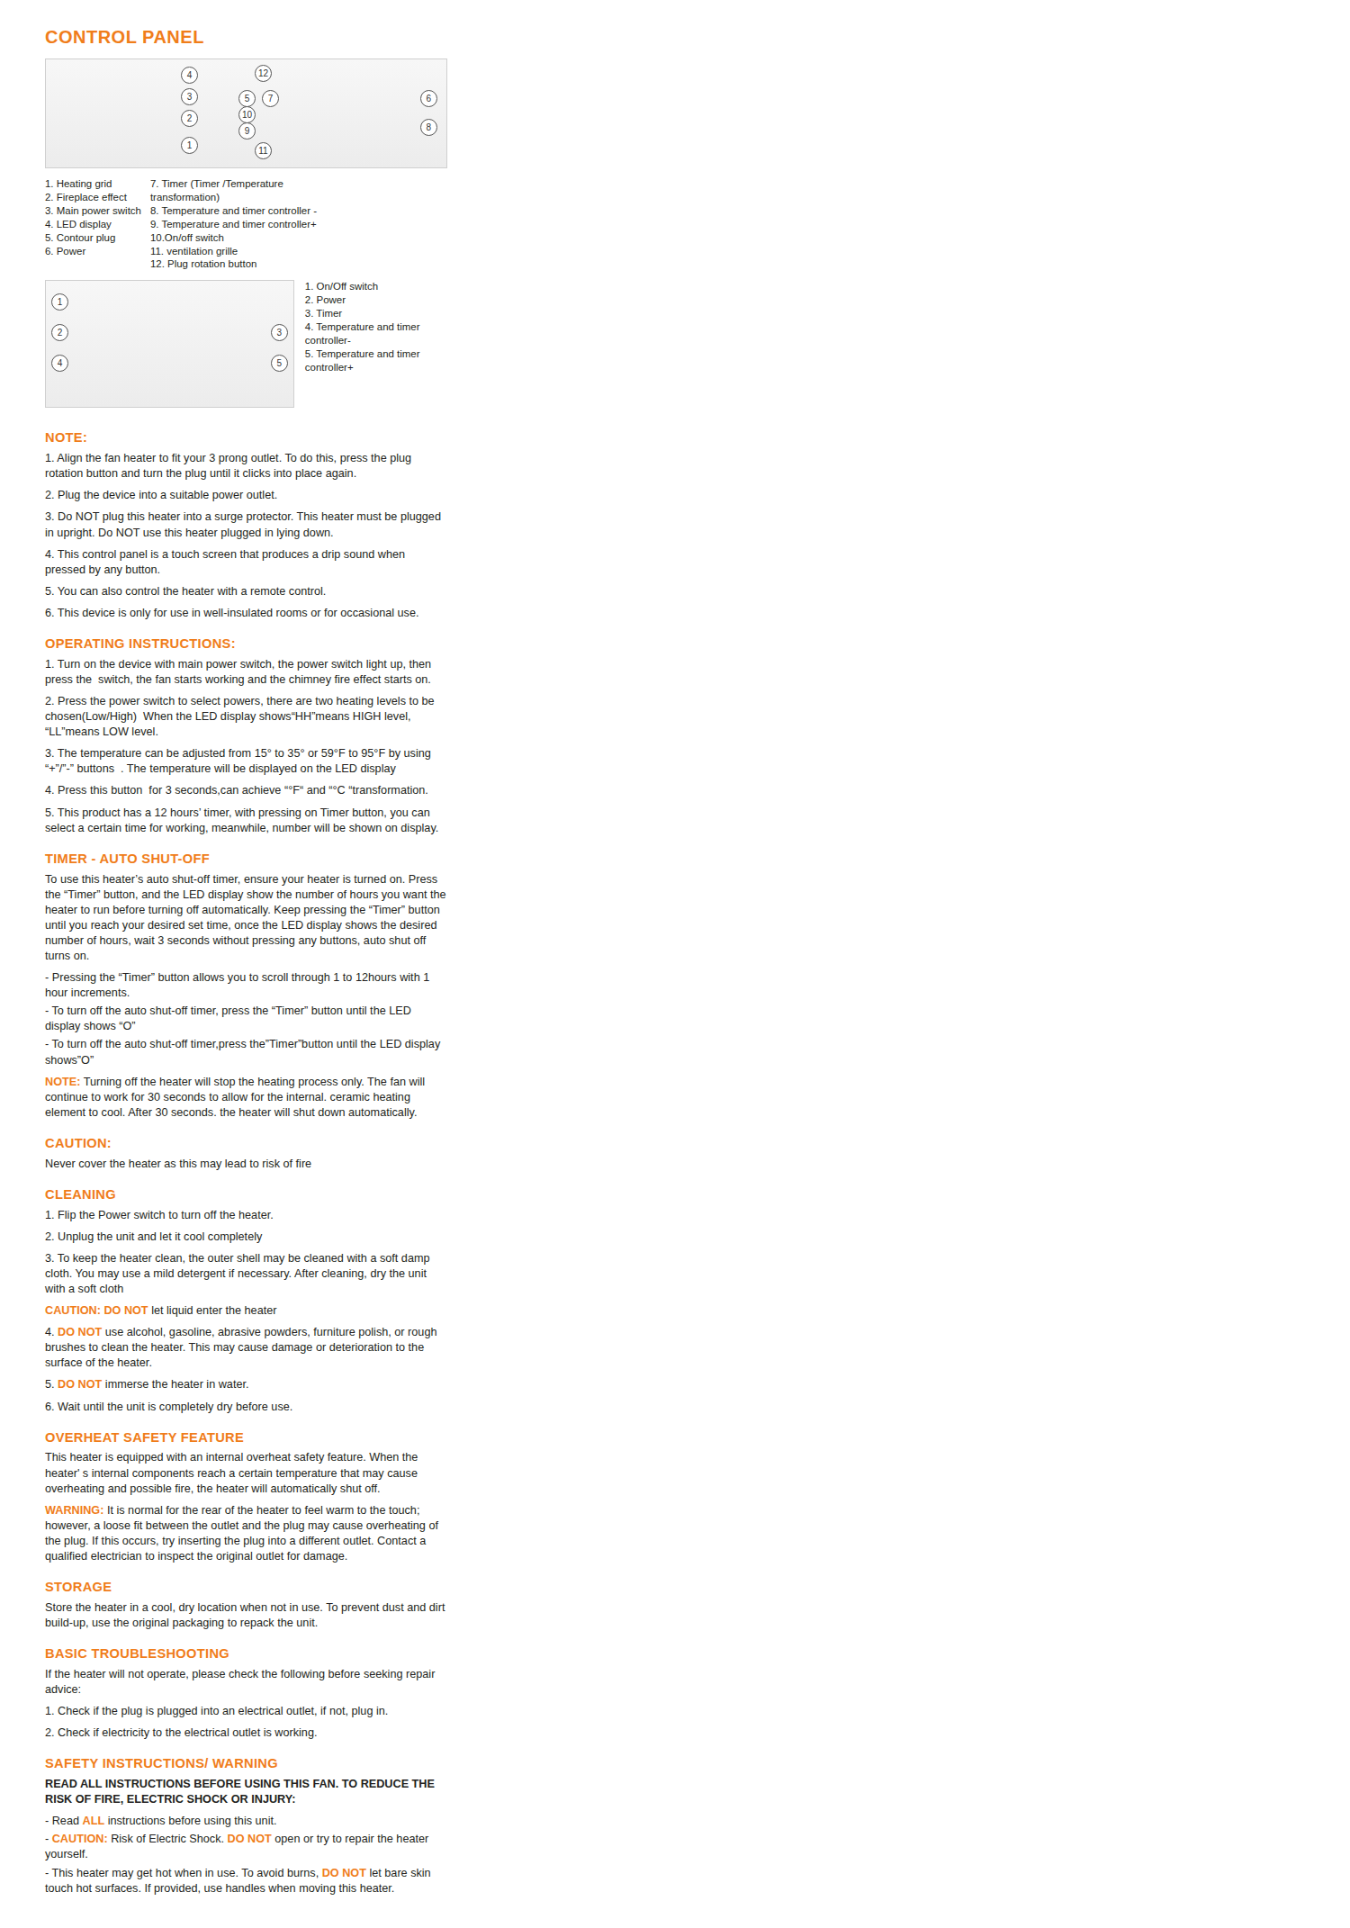Control Panel
4 3 2 1 12 5 7 10 9 11 6 8
1. Heating grid
2. Fireplace effect
3. Main power switch
4. LED display
5. Contour plug
6. Power
7. Timer (Timer /Temperature
transformation)
8. Temperature and timer controller -
9. Temperature and timer controller+
10.On/off switch
11. ventilation grille
12. Plug rotation button
1 2 3 4 5
1. On/Off switch
2. Power
3. Timer
4. Temperature and timer controller-
5. Temperature and timer controller+
Note:
1. Align the fan heater to fit your 3 prong outlet. To do this, press the plug rotation button and turn the plug until it clicks into place again.
2. Plug the device into a suitable power outlet.
3. Do NOT plug this heater into a surge protector. This heater must be plugged in upright. Do NOT use this heater plugged in lying down.
4. This control panel is a touch screen that produces a drip sound when pressed by any button.
5. You can also control the heater with a remote control.
6. This device is only for use in well-insulated rooms or for occasional use.
Operating Instructions:
1. Turn on the device with main power switch, the power switch light up, then press the switch, the fan starts working and the chimney fire effect starts on.
2. Press the power switch to select powers, there are two heating levels to be chosen(Low/High) When the LED display shows“HH”means HIGH level, “LL”means LOW level.
3. The temperature can be adjusted from 15° to 35° or 59°F to 95°F by using “+”/”-” buttons . The temperature will be displayed on the LED display
4. Press this button for 3 seconds,can achieve “°F“ and “°C “transformation.
5. This product has a 12 hours’ timer, with pressing on Timer button, you can select a certain time for working, meanwhile, number will be shown on display.
Timer - Auto Shut-Off
To use this heater’s auto shut-off timer, ensure your heater is turned on. Press the “Timer” button, and the LED display show the number of hours you want the heater to run before turning off automatically. Keep pressing the “Timer” button until you reach your desired set time, once the LED display shows the desired number of hours, wait 3 seconds without pressing any buttons, auto shut off turns on.
- Pressing the “Timer” button allows you to scroll through 1 to 12hours with 1 hour increments.
- To turn off the auto shut-off timer, press the “Timer” button until the LED display shows “O”
- To turn off the auto shut-off timer,press the”Timer”button until the LED display shows”O”
NOTE: Turning off the heater will stop the heating process only. The fan will continue to work for 30 seconds to allow for the internal. ceramic heating element to cool. After 30 seconds. the heater will shut down automatically.
Caution:
Never cover the heater as this may lead to risk of fire
Cleaning
1. Flip the Power switch to turn off the heater.
2. Unplug the unit and let it cool completely
3. To keep the heater clean, the outer shell may be cleaned with a soft damp cloth. You may use a mild detergent if necessary. After cleaning, dry the unit with a soft cloth
CAUTION: DO NOT let liquid enter the heater
4. DO NOT use alcohol, gasoline, abrasive powders, furniture polish, or rough brushes to clean the heater. This may cause damage or deterioration to the surface of the heater.
5. DO NOT immerse the heater in water.
6. Wait until the unit is completely dry before use.
Overheat Safety Feature
This heater is equipped with an internal overheat safety feature. When the heater' s internal components reach a certain temperature that may cause overheating and possible fire, the heater will automatically shut off.
WARNING: It is normal for the rear of the heater to feel warm to the touch; however, a loose fit between the outlet and the plug may cause overheating of the plug. If this occurs, try inserting the plug into a different outlet. Contact a qualified electrician to inspect the original outlet for damage.
Storage
Store the heater in a cool, dry location when not in use. To prevent dust and dirt build-up, use the original packaging to repack the unit.
Basic Troubleshooting
If the heater will not operate, please check the following before seeking repair advice:
1. Check if the plug is plugged into an electrical outlet, if not, plug in.
2. Check if electricity to the electrical outlet is working.
Safety Instructions/ Warning
Read all instructions before using this fan. To reduce the risk of fire, electric shock or injury:
- Read ALL instructions before using this unit.
- CAUTION: Risk of Electric Shock. DO NOT open or try to repair the heater yourself.
- This heater may get hot when in use. To avoid burns, DO NOT let bare skin touch hot surfaces. If provided, use handles when moving this heater.